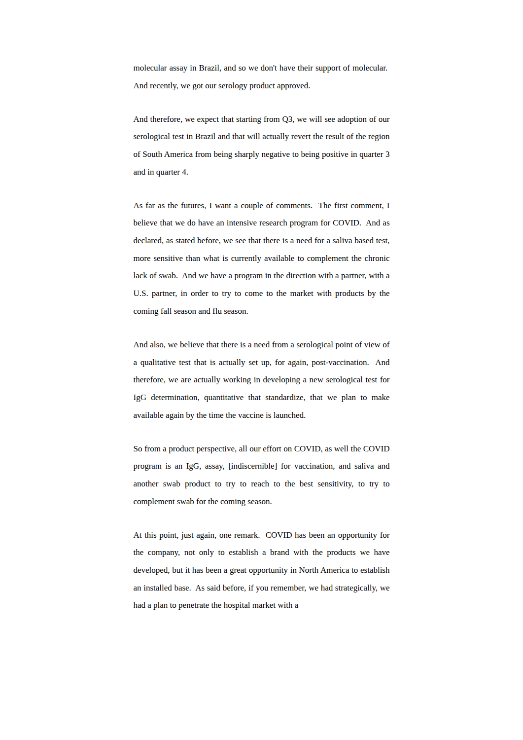molecular assay in Brazil, and so we don't have their support of molecular. And recently, we got our serology product approved.
And therefore, we expect that starting from Q3, we will see adoption of our serological test in Brazil and that will actually revert the result of the region of South America from being sharply negative to being positive in quarter 3 and in quarter 4.
As far as the futures, I want a couple of comments. The first comment, I believe that we do have an intensive research program for COVID. And as declared, as stated before, we see that there is a need for a saliva based test, more sensitive than what is currently available to complement the chronic lack of swab. And we have a program in the direction with a partner, with a U.S. partner, in order to try to come to the market with products by the coming fall season and flu season.
And also, we believe that there is a need from a serological point of view of a qualitative test that is actually set up, for again, post-vaccination. And therefore, we are actually working in developing a new serological test for IgG determination, quantitative that standardize, that we plan to make available again by the time the vaccine is launched.
So from a product perspective, all our effort on COVID, as well the COVID program is an IgG, assay, [indiscernible] for vaccination, and saliva and another swab product to try to reach to the best sensitivity, to try to complement swab for the coming season.
At this point, just again, one remark. COVID has been an opportunity for the company, not only to establish a brand with the products we have developed, but it has been a great opportunity in North America to establish an installed base. As said before, if you remember, we had strategically, we had a plan to penetrate the hospital market with a